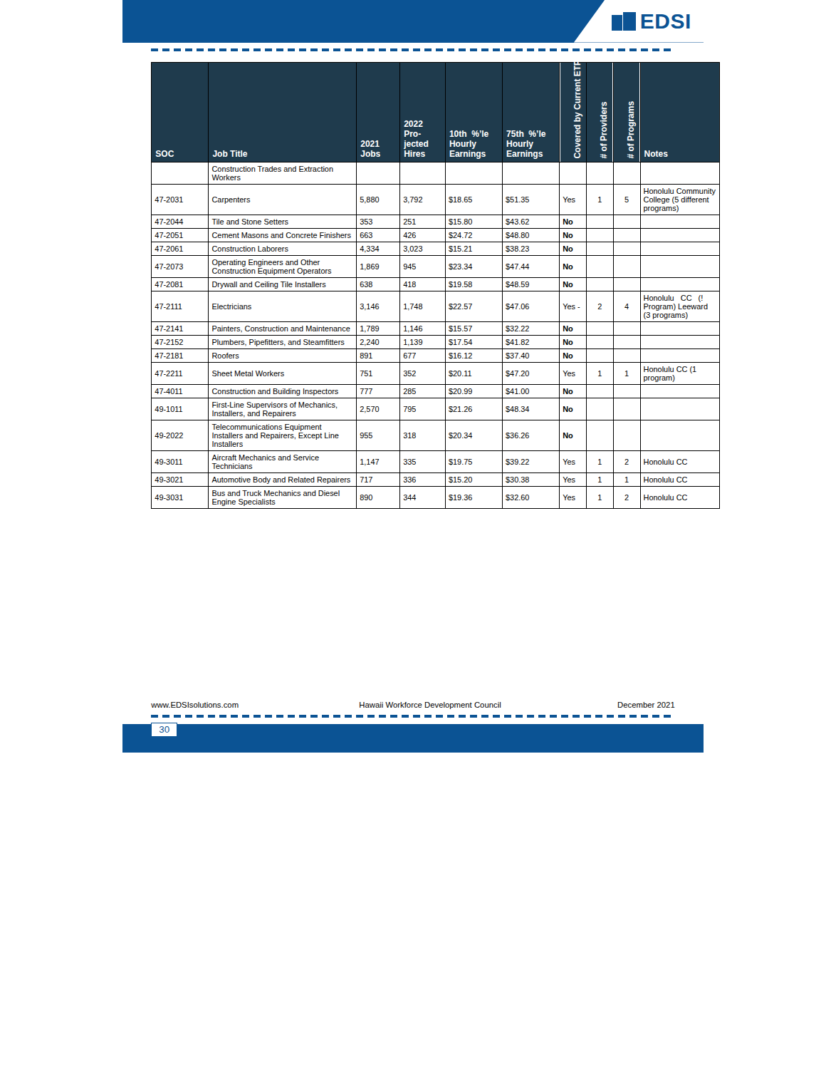EDSI
| SOC | Job Title | 2021 Jobs | 2022 Pro-jected Hires | 10th %’le Hourly Earnings | 75th %’le Hourly Earnings | Covered by Current ETP | # of Providers | # of Programs | Notes |
| --- | --- | --- | --- | --- | --- | --- | --- | --- | --- |
| | Construction Trades and Extraction Workers | | | | | | | | |
| 47-2031 | Carpenters | 5,880 | 3,792 | $18.65 | $51.35 | Yes | 1 | 5 | Honolulu Community College (5 different programs) |
| 47-2044 | Tile and Stone Setters | 353 | 251 | $15.80 | $43.62 | No | | | |
| 47-2051 | Cement Masons and Concrete Finishers | 663 | 426 | $24.72 | $48.80 | No | | | |
| 47-2061 | Construction Laborers | 4,334 | 3,023 | $15.21 | $38.23 | No | | | |
| 47-2073 | Operating Engineers and Other Construction Equipment Operators | 1,869 | 945 | $23.34 | $47.44 | No | | | |
| 47-2081 | Drywall and Ceiling Tile Installers | 638 | 418 | $19.58 | $48.59 | No | | | |
| 47-2111 | Electricians | 3,146 | 1,748 | $22.57 | $47.06 | Yes - | 2 | 4 | Honolulu CC (! Program) Leeward (3 programs) |
| 47-2141 | Painters, Construction and Maintenance | 1,789 | 1,146 | $15.57 | $32.22 | No | | | |
| 47-2152 | Plumbers, Pipefitters, and Steamfitters | 2,240 | 1,139 | $17.54 | $41.82 | No | | | |
| 47-2181 | Roofers | 891 | 677 | $16.12 | $37.40 | No | | | |
| 47-2211 | Sheet Metal Workers | 751 | 352 | $20.11 | $47.20 | Yes | 1 | 1 | Honolulu CC (1 program) |
| 47-4011 | Construction and Building Inspectors | 777 | 285 | $20.99 | $41.00 | No | | | |
| 49-1011 | First-Line Supervisors of Mechanics, Installers, and Repairers | 2,570 | 795 | $21.26 | $48.34 | No | | | |
| 49-2022 | Telecommunications Equipment Installers and Repairers, Except Line Installers | 955 | 318 | $20.34 | $36.26 | No | | | |
| 49-3011 | Aircraft Mechanics and Service Technicians | 1,147 | 335 | $19.75 | $39.22 | Yes | 1 | 2 | Honolulu CC |
| 49-3021 | Automotive Body and Related Repairers | 717 | 336 | $15.20 | $30.38 | Yes | 1 | 1 | Honolulu CC |
| 49-3031 | Bus and Truck Mechanics and Diesel Engine Specialists | 890 | 344 | $19.36 | $32.60 | Yes | 1 | 2 | Honolulu CC |
www.EDSIsolutions.com
Hawaii Workforce Development Council
December 2021
30